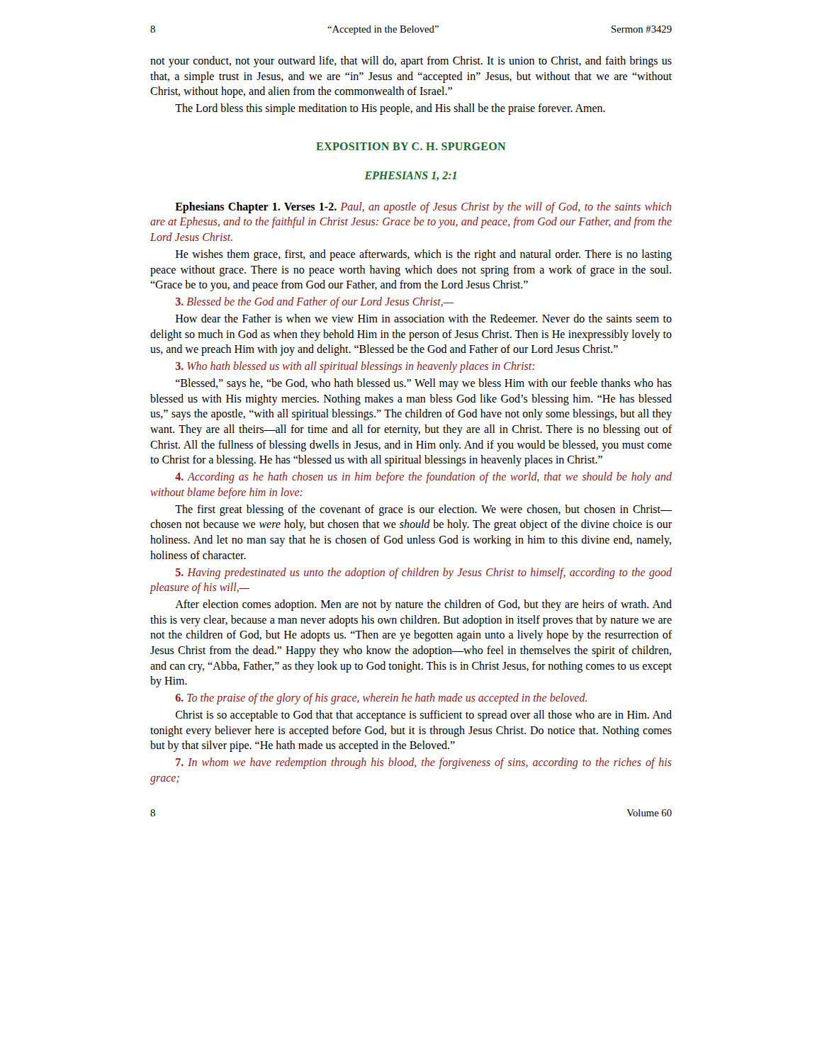8 “Accepted in the Beloved” Sermon #3429
not your conduct, not your outward life, that will do, apart from Christ. It is union to Christ, and faith brings us that, a simple trust in Jesus, and we are “in” Jesus and “accepted in” Jesus, but without that we are “without Christ, without hope, and alien from the commonwealth of Israel.”
The Lord bless this simple meditation to His people, and His shall be the praise forever. Amen.
EXPOSITION BY C. H. SPURGEON
EPHESIANS 1, 2:1
Ephesians Chapter 1. Verses 1-2. Paul, an apostle of Jesus Christ by the will of God, to the saints which are at Ephesus, and to the faithful in Christ Jesus: Grace be to you, and peace, from God our Father, and from the Lord Jesus Christ.
He wishes them grace, first, and peace afterwards, which is the right and natural order. There is no lasting peace without grace. There is no peace worth having which does not spring from a work of grace in the soul. “Grace be to you, and peace from God our Father, and from the Lord Jesus Christ.”
3. Blessed be the God and Father of our Lord Jesus Christ,—
How dear the Father is when we view Him in association with the Redeemer. Never do the saints seem to delight so much in God as when they behold Him in the person of Jesus Christ. Then is He inexpressibly lovely to us, and we preach Him with joy and delight. “Blessed be the God and Father of our Lord Jesus Christ.”
3. Who hath blessed us with all spiritual blessings in heavenly places in Christ:
“Blessed,” says he, “be God, who hath blessed us.” Well may we bless Him with our feeble thanks who has blessed us with His mighty mercies. Nothing makes a man bless God like God’s blessing him. “He has blessed us,” says the apostle, “with all spiritual blessings.” The children of God have not only some blessings, but all they want. They are all theirs—all for time and all for eternity, but they are all in Christ. There is no blessing out of Christ. All the fullness of blessing dwells in Jesus, and in Him only. And if you would be blessed, you must come to Christ for a blessing. He has “blessed us with all spiritual blessings in heavenly places in Christ.”
4. According as he hath chosen us in him before the foundation of the world, that we should be holy and without blame before him in love:
The first great blessing of the covenant of grace is our election. We were chosen, but chosen in Christ—chosen not because we were holy, but chosen that we should be holy. The great object of the divine choice is our holiness. And let no man say that he is chosen of God unless God is working in him to this divine end, namely, holiness of character.
5. Having predestinated us unto the adoption of children by Jesus Christ to himself, according to the good pleasure of his will,—
After election comes adoption. Men are not by nature the children of God, but they are heirs of wrath. And this is very clear, because a man never adopts his own children. But adoption in itself proves that by nature we are not the children of God, but He adopts us. “Then are ye begotten again unto a lively hope by the resurrection of Jesus Christ from the dead.” Happy they who know the adoption—who feel in themselves the spirit of children, and can cry, “Abba, Father,” as they look up to God tonight. This is in Christ Jesus, for nothing comes to us except by Him.
6. To the praise of the glory of his grace, wherein he hath made us accepted in the beloved.
Christ is so acceptable to God that that acceptance is sufficient to spread over all those who are in Him. And tonight every believer here is accepted before God, but it is through Jesus Christ. Do notice that. Nothing comes but by that silver pipe. “He hath made us accepted in the Beloved.”
7. In whom we have redemption through his blood, the forgiveness of sins, according to the riches of his grace;
8 Volume 60